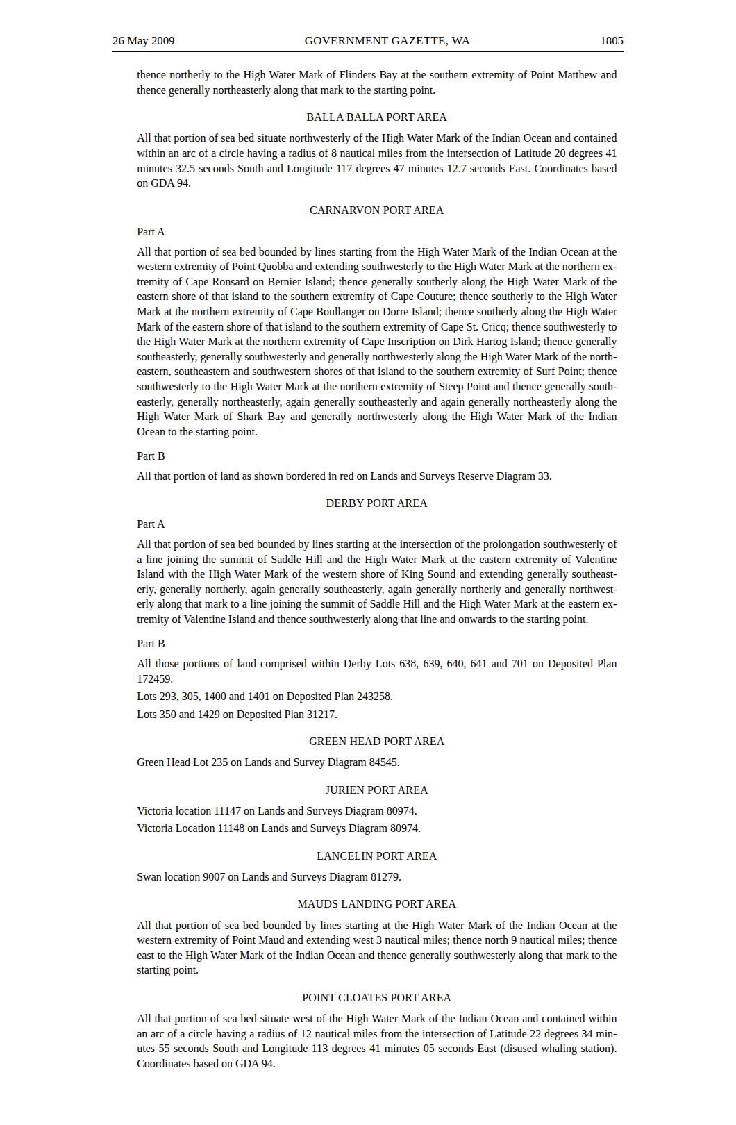26 May 2009 GOVERNMENT GAZETTE, WA 1805
thence northerly to the High Water Mark of Flinders Bay at the southern extremity of Point Matthew and thence generally northeasterly along that mark to the starting point.
Balla Balla Port Area
All that portion of sea bed situate northwesterly of the High Water Mark of the Indian Ocean and contained within an arc of a circle having a radius of 8 nautical miles from the intersection of Latitude 20 degrees 41 minutes 32.5 seconds South and Longitude 117 degrees 47 minutes 12.7 seconds East. Coordinates based on GDA 94.
Carnarvon Port Area
Part A
All that portion of sea bed bounded by lines starting from the High Water Mark of the Indian Ocean at the western extremity of Point Quobba and extending southwesterly to the High Water Mark at the northern extremity of Cape Ronsard on Bernier Island; thence generally southerly along the High Water Mark of the eastern shore of that island to the southern extremity of Cape Couture; thence southerly to the High Water Mark at the northern extremity of Cape Boullanger on Dorre Island; thence southerly along the High Water Mark of the eastern shore of that island to the southern extremity of Cape St. Cricq; thence southwesterly to the High Water Mark at the northern extremity of Cape Inscription on Dirk Hartog Island; thence generally southeasterly, generally southwesterly and generally northwesterly along the High Water Mark of the northeastern, southeastern and southwestern shores of that island to the southern extremity of Surf Point; thence southwesterly to the High Water Mark at the northern extremity of Steep Point and thence generally southeasterly, generally northeasterly, again generally southeasterly and again generally northeasterly along the High Water Mark of Shark Bay and generally northwesterly along the High Water Mark of the Indian Ocean to the starting point.
Part B
All that portion of land as shown bordered in red on Lands and Surveys Reserve Diagram 33.
Derby Port Area
Part A
All that portion of sea bed bounded by lines starting at the intersection of the prolongation southwesterly of a line joining the summit of Saddle Hill and the High Water Mark at the eastern extremity of Valentine Island with the High Water Mark of the western shore of King Sound and extending generally southeasterly, generally northerly, again generally southeasterly, again generally northerly and generally northwesterly along that mark to a line joining the summit of Saddle Hill and the High Water Mark at the eastern extremity of Valentine Island and thence southwesterly along that line and onwards to the starting point.
Part B
All those portions of land comprised within Derby Lots 638, 639, 640, 641 and 701 on Deposited Plan 172459.
Lots 293, 305, 1400 and 1401 on Deposited Plan 243258.
Lots 350 and 1429 on Deposited Plan 31217.
Green Head Port Area
Green Head Lot 235 on Lands and Survey Diagram 84545.
Jurien Port Area
Victoria location 11147 on Lands and Surveys Diagram 80974.
Victoria Location 11148 on Lands and Surveys Diagram 80974.
Lancelin Port Area
Swan location 9007 on Lands and Surveys Diagram 81279.
Mauds Landing Port Area
All that portion of sea bed bounded by lines starting at the High Water Mark of the Indian Ocean at the western extremity of Point Maud and extending west 3 nautical miles; thence north 9 nautical miles; thence east to the High Water Mark of the Indian Ocean and thence generally southwesterly along that mark to the starting point.
Point Cloates Port Area
All that portion of sea bed situate west of the High Water Mark of the Indian Ocean and contained within an arc of a circle having a radius of 12 nautical miles from the intersection of Latitude 22 degrees 34 minutes 55 seconds South and Longitude 113 degrees 41 minutes 05 seconds East (disused whaling station). Coordinates based on GDA 94.